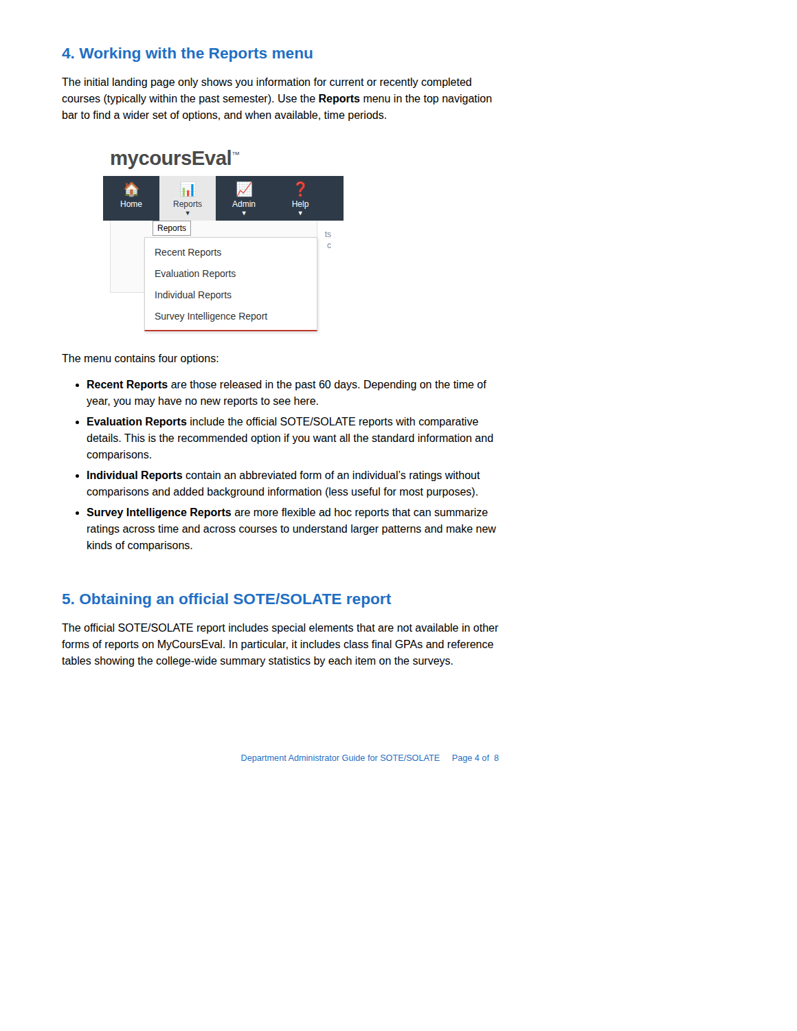4. Working with the Reports menu
The initial landing page only shows you information for current or recently completed courses (typically within the past semester). Use the Reports menu in the top navigation bar to find a wider set of options, and when available, time periods.
mycoursEval™
🏠Home
📊Reports▼
📈Admin▼
❓Help▼
⚙
Reports
ts
c
Recent Reports
Evaluation Reports
Individual Reports
Survey Intelligence Report
The menu contains four options:
Recent Reports are those released in the past 60 days. Depending on the time of year, you may have no new reports to see here.
Evaluation Reports include the official SOTE/SOLATE reports with comparative details. This is the recommended option if you want all the standard information and comparisons.
Individual Reports contain an abbreviated form of an individual’s ratings without comparisons and added background information (less useful for most purposes).
Survey Intelligence Reports are more flexible ad hoc reports that can summarize ratings across time and across courses to understand larger patterns and make new kinds of comparisons.
5. Obtaining an official SOTE/SOLATE report
The official SOTE/SOLATE report includes special elements that are not available in other forms of reports on MyCoursEval. In particular, it includes class final GPAs and reference tables showing the college-wide summary statistics by each item on the surveys.
Department Administrator Guide for SOTE/SOLATE Page 4 of 8